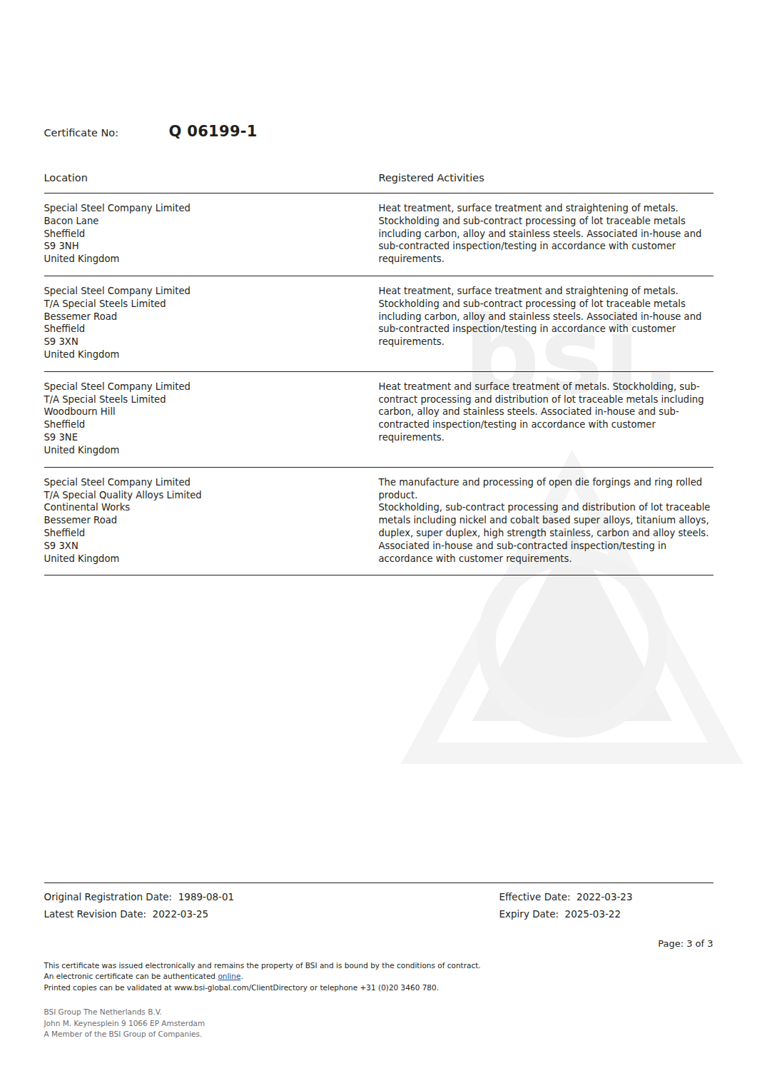bsi.
Certificate No:
Q 06199-1
| Location | Registered Activities |
| --- | --- |
| Special Steel Company Limited Bacon Lane Sheffield S9 3NH United Kingdom | Heat treatment, surface treatment and straightening of metals. Stockholding and sub-contract processing of lot traceable metals including carbon, alloy and stainless steels. Associated in-house and sub-contracted inspection/testing in accordance with customer requirements. |
| Special Steel Company Limited T/A Special Steels Limited Bessemer Road Sheffield S9 3XN United Kingdom | Heat treatment, surface treatment and straightening of metals. Stockholding and sub-contract processing of lot traceable metals including carbon, alloy and stainless steels. Associated in-house and sub-contracted inspection/testing in accordance with customer requirements. |
| Special Steel Company Limited T/A Special Steels Limited Woodbourn Hill Sheffield S9 3NE United Kingdom | Heat treatment and surface treatment of metals. Stockholding, sub-contract processing and distribution of lot traceable metals including carbon, alloy and stainless steels. Associated in-house and sub-contracted inspection/testing in accordance with customer requirements. |
| Special Steel Company Limited T/A Special Quality Alloys Limited Continental Works Bessemer Road Sheffield S9 3XN United Kingdom | The manufacture and processing of open die forgings and ring rolled product. Stockholding, sub-contract processing and distribution of lot traceable metals including nickel and cobalt based super alloys, titanium alloys, duplex, super duplex, high strength stainless, carbon and alloy steels. Associated in-house and sub-contracted inspection/testing in accordance with customer requirements. |
Original Registration Date: 1989-08-01
Latest Revision Date: 2022-03-25
Effective Date: 2022-03-23
Expiry Date: 2025-03-22
Page: 3 of 3
This certificate was issued electronically and remains the property of BSI and is bound by the conditions of contract.
An electronic certificate can be authenticated online.
Printed copies can be validated at www.bsi-global.com/ClientDirectory or telephone +31 (0)20 3460 780.
BSI Group The Netherlands B.V.
John M. Keynesplein 9 1066 EP Amsterdam
A Member of the BSI Group of Companies.